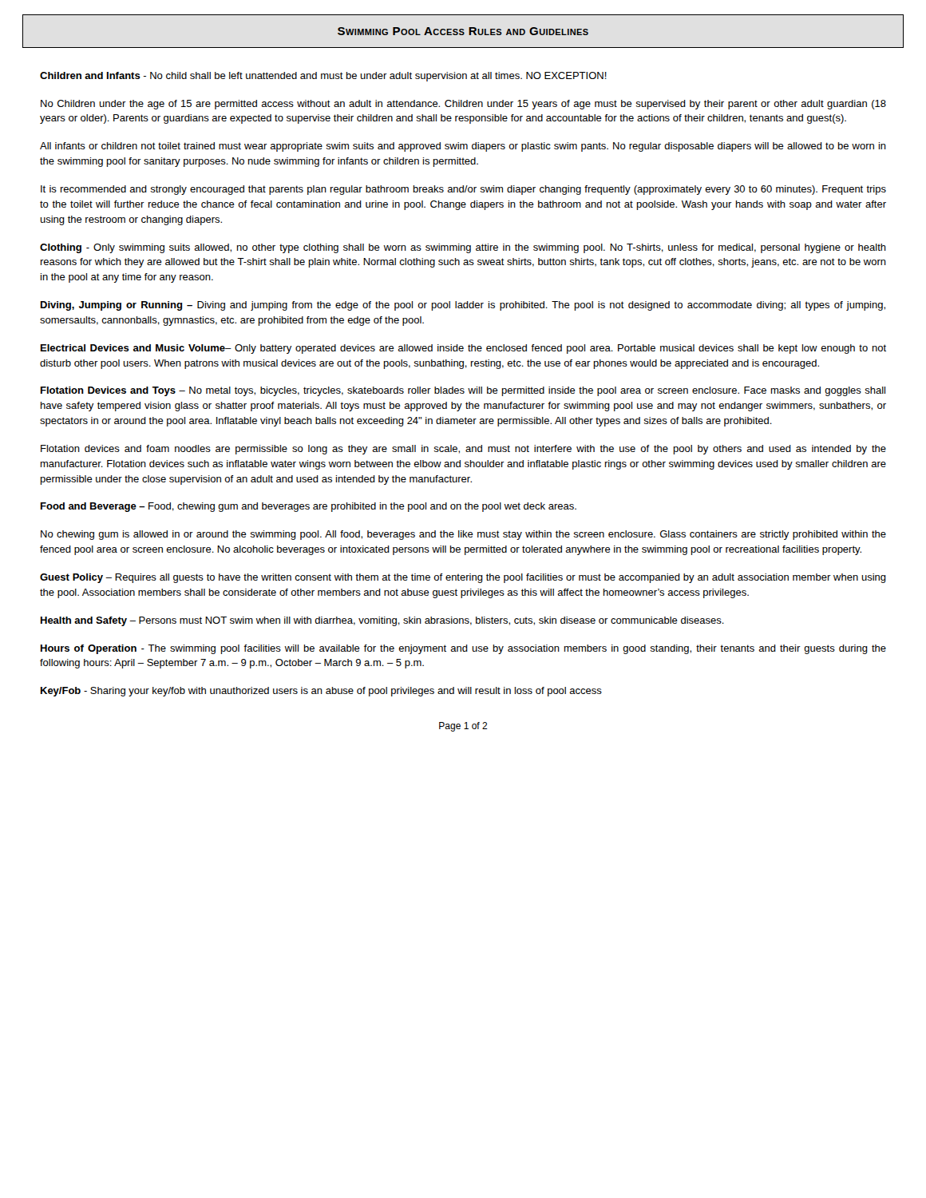Swimming Pool Access Rules and Guidelines
Children and Infants - No child shall be left unattended and must be under adult supervision at all times. NO EXCEPTION!
No Children under the age of 15 are permitted access without an adult in attendance. Children under 15 years of age must be supervised by their parent or other adult guardian (18 years or older). Parents or guardians are expected to supervise their children and shall be responsible for and accountable for the actions of their children, tenants and guest(s).
All infants or children not toilet trained must wear appropriate swim suits and approved swim diapers or plastic swim pants. No regular disposable diapers will be allowed to be worn in the swimming pool for sanitary purposes. No nude swimming for infants or children is permitted.
It is recommended and strongly encouraged that parents plan regular bathroom breaks and/or swim diaper changing frequently (approximately every 30 to 60 minutes). Frequent trips to the toilet will further reduce the chance of fecal contamination and urine in pool. Change diapers in the bathroom and not at poolside. Wash your hands with soap and water after using the restroom or changing diapers.
Clothing - Only swimming suits allowed, no other type clothing shall be worn as swimming attire in the swimming pool. No T-shirts, unless for medical, personal hygiene or health reasons for which they are allowed but the T-shirt shall be plain white. Normal clothing such as sweat shirts, button shirts, tank tops, cut off clothes, shorts, jeans, etc. are not to be worn in the pool at any time for any reason.
Diving, Jumping or Running – Diving and jumping from the edge of the pool or pool ladder is prohibited. The pool is not designed to accommodate diving; all types of jumping, somersaults, cannonballs, gymnastics, etc. are prohibited from the edge of the pool.
Electrical Devices and Music Volume– Only battery operated devices are allowed inside the enclosed fenced pool area. Portable musical devices shall be kept low enough to not disturb other pool users. When patrons with musical devices are out of the pools, sunbathing, resting, etc. the use of ear phones would be appreciated and is encouraged.
Flotation Devices and Toys – No metal toys, bicycles, tricycles, skateboards roller blades will be permitted inside the pool area or screen enclosure. Face masks and goggles shall have safety tempered vision glass or shatter proof materials. All toys must be approved by the manufacturer for swimming pool use and may not endanger swimmers, sunbathers, or spectators in or around the pool area. Inflatable vinyl beach balls not exceeding 24" in diameter are permissible. All other types and sizes of balls are prohibited.
Flotation devices and foam noodles are permissible so long as they are small in scale, and must not interfere with the use of the pool by others and used as intended by the manufacturer. Flotation devices such as inflatable water wings worn between the elbow and shoulder and inflatable plastic rings or other swimming devices used by smaller children are permissible under the close supervision of an adult and used as intended by the manufacturer.
Food and Beverage – Food, chewing gum and beverages are prohibited in the pool and on the pool wet deck areas.
No chewing gum is allowed in or around the swimming pool. All food, beverages and the like must stay within the screen enclosure. Glass containers are strictly prohibited within the fenced pool area or screen enclosure. No alcoholic beverages or intoxicated persons will be permitted or tolerated anywhere in the swimming pool or recreational facilities property.
Guest Policy – Requires all guests to have the written consent with them at the time of entering the pool facilities or must be accompanied by an adult association member when using the pool. Association members shall be considerate of other members and not abuse guest privileges as this will affect the homeowner’s access privileges.
Health and Safety – Persons must NOT swim when ill with diarrhea, vomiting, skin abrasions, blisters, cuts, skin disease or communicable diseases.
Hours of Operation - The swimming pool facilities will be available for the enjoyment and use by association members in good standing, their tenants and their guests during the following hours: April – September 7 a.m. – 9 p.m., October – March 9 a.m. – 5 p.m.
Key/Fob - Sharing your key/fob with unauthorized users is an abuse of pool privileges and will result in loss of pool access
Page 1 of 2